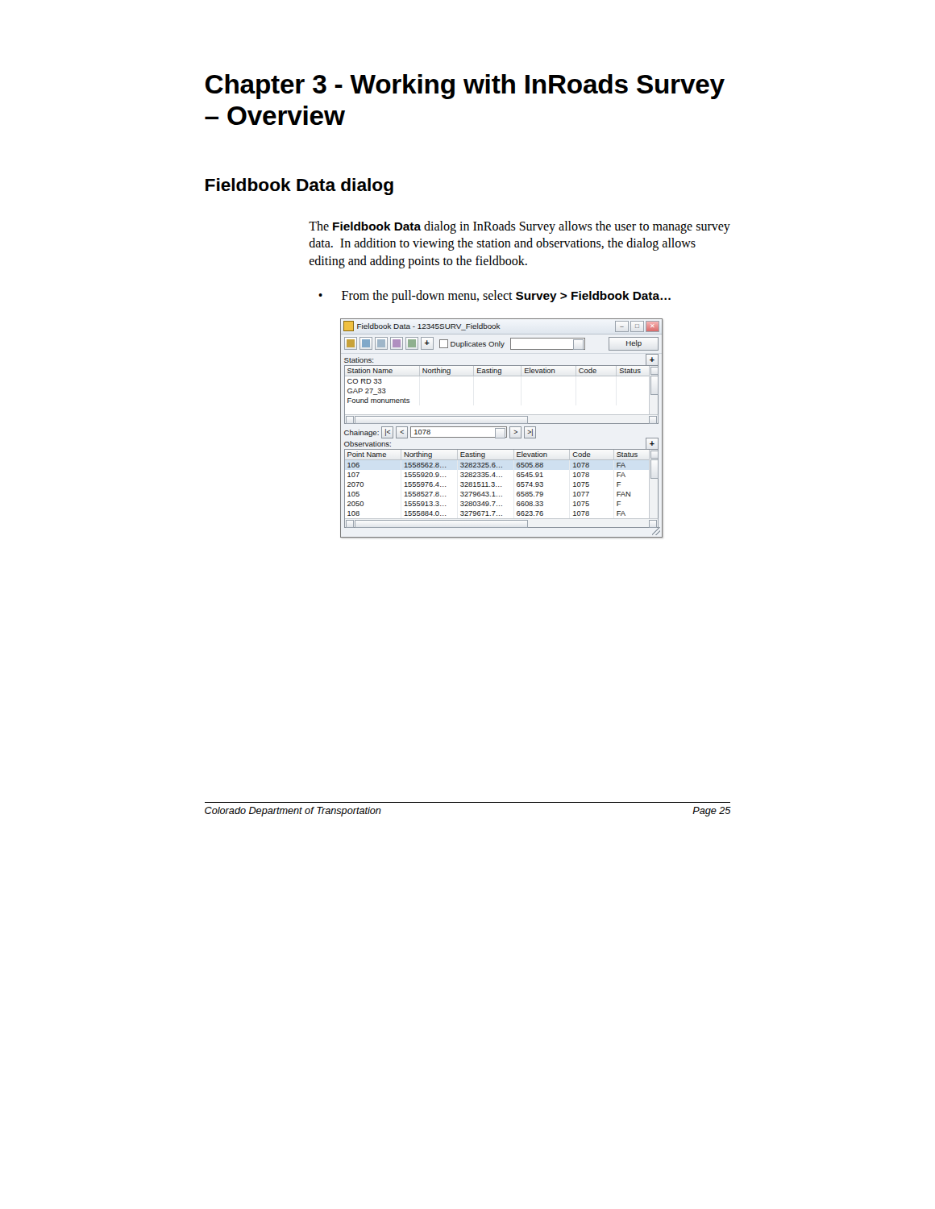Chapter 3 - Working with InRoads Survey – Overview
Fieldbook Data dialog
The Fieldbook Data dialog in InRoads Survey allows the user to manage survey data. In addition to viewing the station and observations, the dialog allows editing and adding points to the fieldbook.
From the pull-down menu, select Survey > Fieldbook Data…
Fieldbook Data - 12345SURV_Fieldbook
–
□
✕
+ Duplicates Only Help
Stations:
+
| Station Name | Northing | Easting | Elevation | Code | Status |
| --- | --- | --- | --- | --- | --- |
| CO RD 33 | | | | | |
| GAP 27_33 | | | | | |
| Found monuments | | | | | |
Chainage: |< < 1078 > >|
Observations:
+
| Point Name | Northing | Easting | Elevation | Code | Status |
| --- | --- | --- | --- | --- | --- |
| 106 | 1558562.8… | 3282325.6… | 6505.88 | 1078 | FA |
| 107 | 1555920.9… | 3282335.4… | 6545.91 | 1078 | FA |
| 2070 | 1555976.4… | 3281511.3… | 6574.93 | 1075 | F |
| 105 | 1558527.8… | 3279643.1… | 6585.79 | 1077 | FAN |
| 2050 | 1555913.3… | 3280349.7… | 6608.33 | 1075 | F |
| 108 | 1555884.0… | 3279671.7… | 6623.76 | 1078 | FA |
Colorado Department of Transportation Page 25